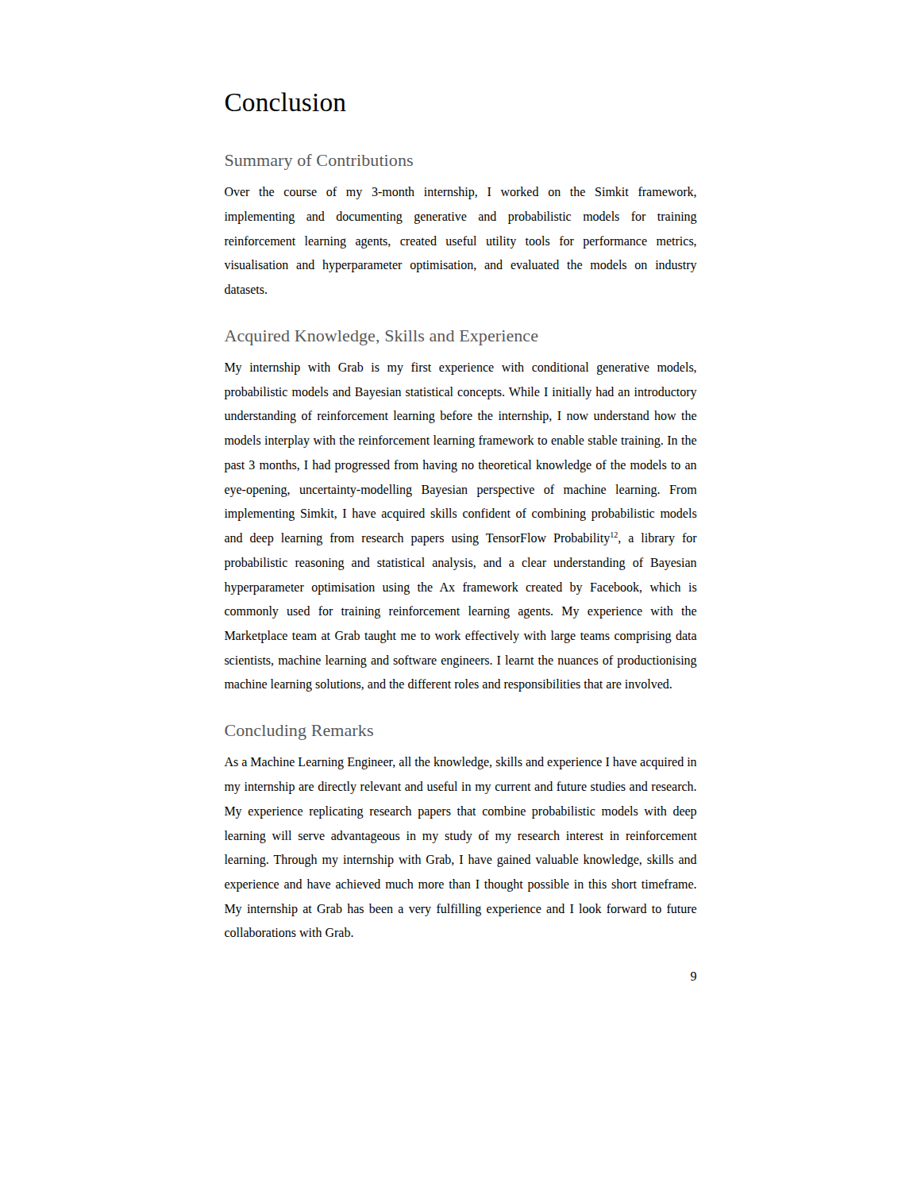Conclusion
Summary of Contributions
Over the course of my 3-month internship, I worked on the Simkit framework, implementing and documenting generative and probabilistic models for training reinforcement learning agents, created useful utility tools for performance metrics, visualisation and hyperparameter optimisation, and evaluated the models on industry datasets.
Acquired Knowledge, Skills and Experience
My internship with Grab is my first experience with conditional generative models, probabilistic models and Bayesian statistical concepts. While I initially had an introductory understanding of reinforcement learning before the internship, I now understand how the models interplay with the reinforcement learning framework to enable stable training. In the past 3 months, I had progressed from having no theoretical knowledge of the models to an eye-opening, uncertainty-modelling Bayesian perspective of machine learning. From implementing Simkit, I have acquired skills confident of combining probabilistic models and deep learning from research papers using TensorFlow Probability12, a library for probabilistic reasoning and statistical analysis, and a clear understanding of Bayesian hyperparameter optimisation using the Ax framework created by Facebook, which is commonly used for training reinforcement learning agents. My experience with the Marketplace team at Grab taught me to work effectively with large teams comprising data scientists, machine learning and software engineers. I learnt the nuances of productionising machine learning solutions, and the different roles and responsibilities that are involved.
Concluding Remarks
As a Machine Learning Engineer, all the knowledge, skills and experience I have acquired in my internship are directly relevant and useful in my current and future studies and research. My experience replicating research papers that combine probabilistic models with deep learning will serve advantageous in my study of my research interest in reinforcement learning. Through my internship with Grab, I have gained valuable knowledge, skills and experience and have achieved much more than I thought possible in this short timeframe. My internship at Grab has been a very fulfilling experience and I look forward to future collaborations with Grab.
9